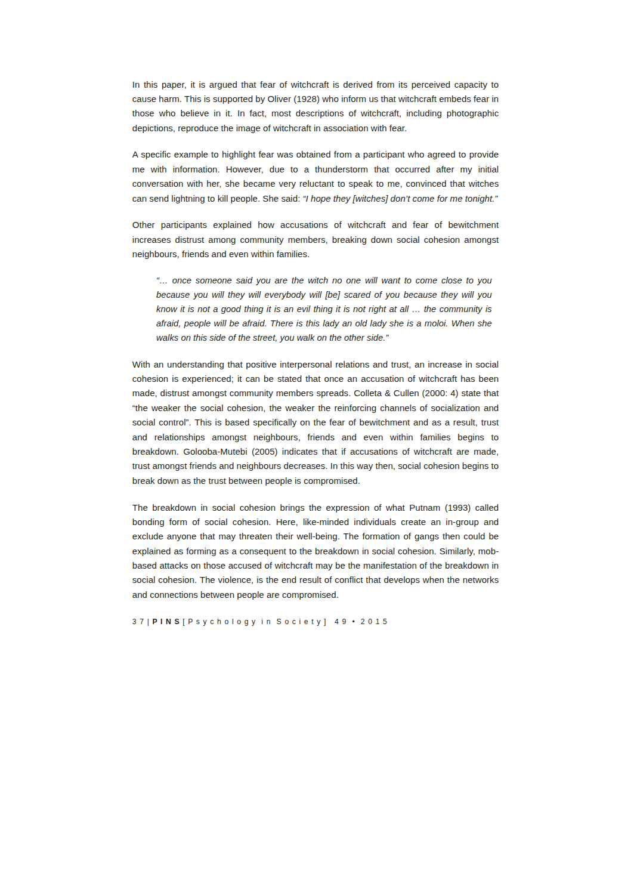In this paper, it is argued that fear of witchcraft is derived from its perceived capacity to cause harm. This is supported by Oliver (1928) who inform us that witchcraft embeds fear in those who believe in it. In fact, most descriptions of witchcraft, including photographic depictions, reproduce the image of witchcraft in association with fear.
A specific example to highlight fear was obtained from a participant who agreed to provide me with information. However, due to a thunderstorm that occurred after my initial conversation with her, she became very reluctant to speak to me, convinced that witches can send lightning to kill people. She said: “I hope they [witches] don’t come for me tonight.”
Other participants explained how accusations of witchcraft and fear of bewitchment increases distrust among community members, breaking down social cohesion amongst neighbours, friends and even within families.
“… once someone said you are the witch no one will want to come close to you because you will they will everybody will [be] scared of you because they will you know it is not a good thing it is an evil thing it is not right at all … the community is afraid, people will be afraid. There is this lady an old lady she is a moloi. When she walks on this side of the street, you walk on the other side.”
With an understanding that positive interpersonal relations and trust, an increase in social cohesion is experienced; it can be stated that once an accusation of witchcraft has been made, distrust amongst community members spreads. Colleta & Cullen (2000: 4) state that “the weaker the social cohesion, the weaker the reinforcing channels of socialization and social control”. This is based specifically on the fear of bewitchment and as a result, trust and relationships amongst neighbours, friends and even within families begins to breakdown. Golooba-Mutebi (2005) indicates that if accusations of witchcraft are made, trust amongst friends and neighbours decreases. In this way then, social cohesion begins to break down as the trust between people is compromised.
The breakdown in social cohesion brings the expression of what Putnam (1993) called bonding form of social cohesion. Here, like-minded individuals create an in-group and exclude anyone that may threaten their well-being. The formation of gangs then could be explained as forming as a consequent to the breakdown in social cohesion. Similarly, mob-based attacks on those accused of witchcraft may be the manifestation of the breakdown in social cohesion. The violence, is the end result of conflict that develops when the networks and connections between people are compromised.
3 7 | P I N S [ P s y c h o l o g y i n S o c i e t y ] 4 9 • 2 0 1 5